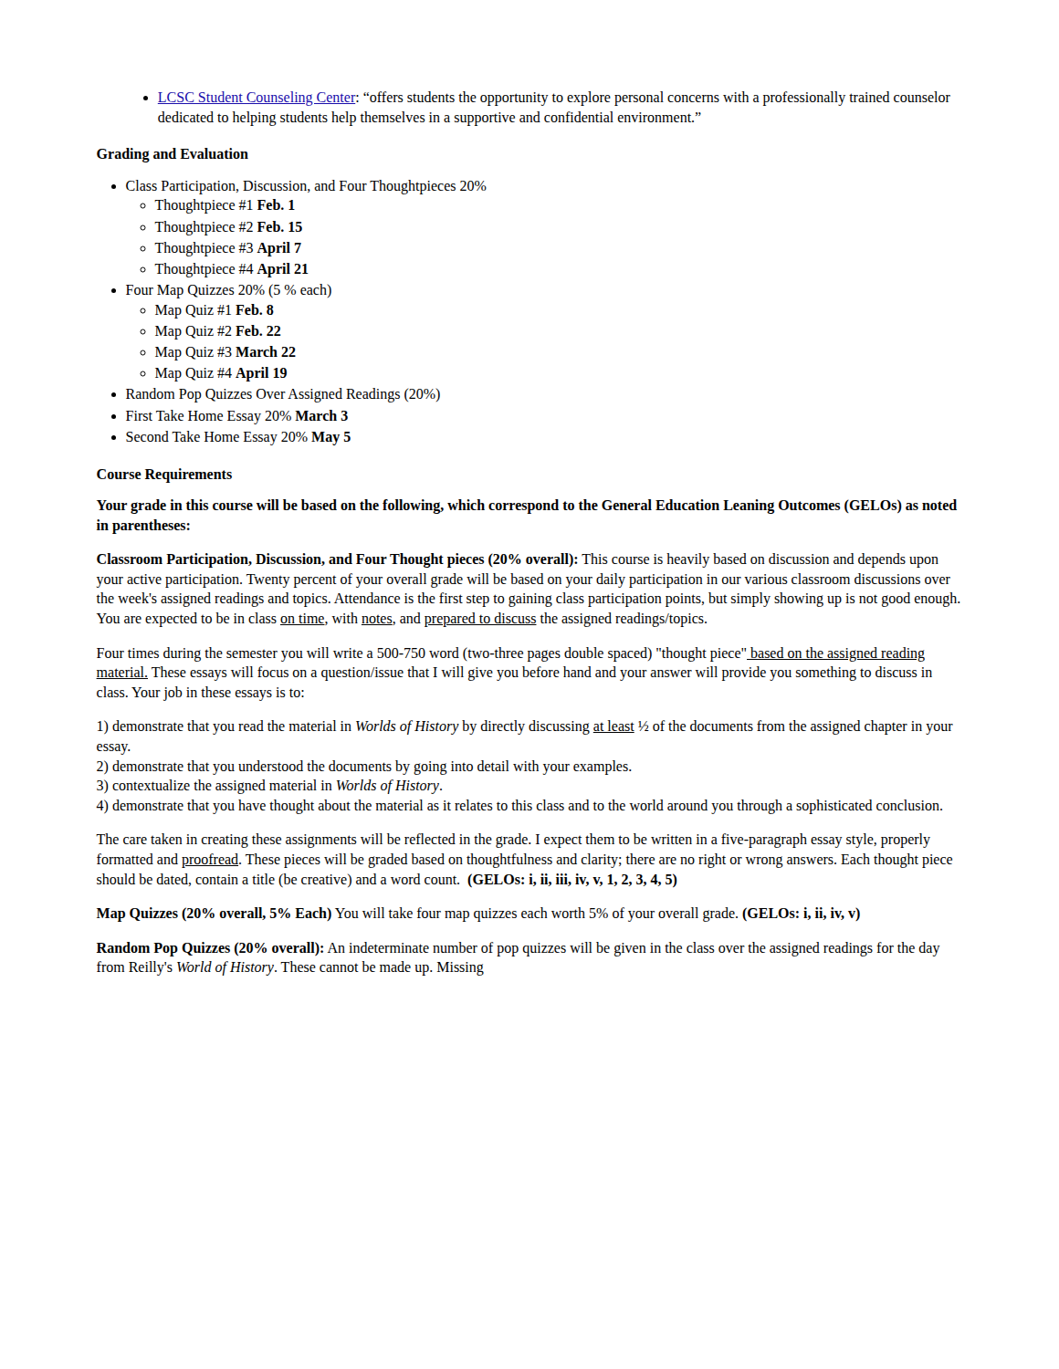LCSC Student Counseling Center: “offers students the opportunity to explore personal concerns with a professionally trained counselor dedicated to helping students help themselves in a supportive and confidential environment.”
Grading and Evaluation
Class Participation, Discussion, and Four Thoughtpieces 20%
Thoughtpiece #1 Feb. 1
Thoughtpiece #2 Feb. 15
Thoughtpiece #3 April 7
Thoughtpiece #4 April 21
Four Map Quizzes 20% (5 % each)
Map Quiz #1 Feb. 8
Map Quiz #2 Feb. 22
Map Quiz #3 March 22
Map Quiz #4 April 19
Random Pop Quizzes Over Assigned Readings (20%)
First Take Home Essay 20% March 3
Second Take Home Essay 20% May 5
Course Requirements
Your grade in this course will be based on the following, which correspond to the General Education Leaning Outcomes (GELOs) as noted in parentheses:
Classroom Participation, Discussion, and Four Thought pieces (20% overall): This course is heavily based on discussion and depends upon your active participation. Twenty percent of your overall grade will be based on your daily participation in our various classroom discussions over the week's assigned readings and topics. Attendance is the first step to gaining class participation points, but simply showing up is not good enough. You are expected to be in class on time, with notes, and prepared to discuss the assigned readings/topics.
Four times during the semester you will write a 500-750 word (two-three pages double spaced) "thought piece" based on the assigned reading material. These essays will focus on a question/issue that I will give you before hand and your answer will provide you something to discuss in class. Your job in these essays is to:
1) demonstrate that you read the material in Worlds of History by directly discussing at least ½ of the documents from the assigned chapter in your essay.
2) demonstrate that you understood the documents by going into detail with your examples.
3) contextualize the assigned material in Worlds of History.
4) demonstrate that you have thought about the material as it relates to this class and to the world around you through a sophisticated conclusion.
The care taken in creating these assignments will be reflected in the grade. I expect them to be written in a five-paragraph essay style, properly formatted and proofread. These pieces will be graded based on thoughtfulness and clarity; there are no right or wrong answers. Each thought piece should be dated, contain a title (be creative) and a word count. (GELOs: i, ii, iii, iv, v, 1, 2, 3, 4, 5)
Map Quizzes (20% overall, 5% Each) You will take four map quizzes each worth 5% of your overall grade. (GELOs: i, ii, iv, v)
Random Pop Quizzes (20% overall): An indeterminate number of pop quizzes will be given in the class over the assigned readings for the day from Reilly's World of History. These cannot be made up. Missing